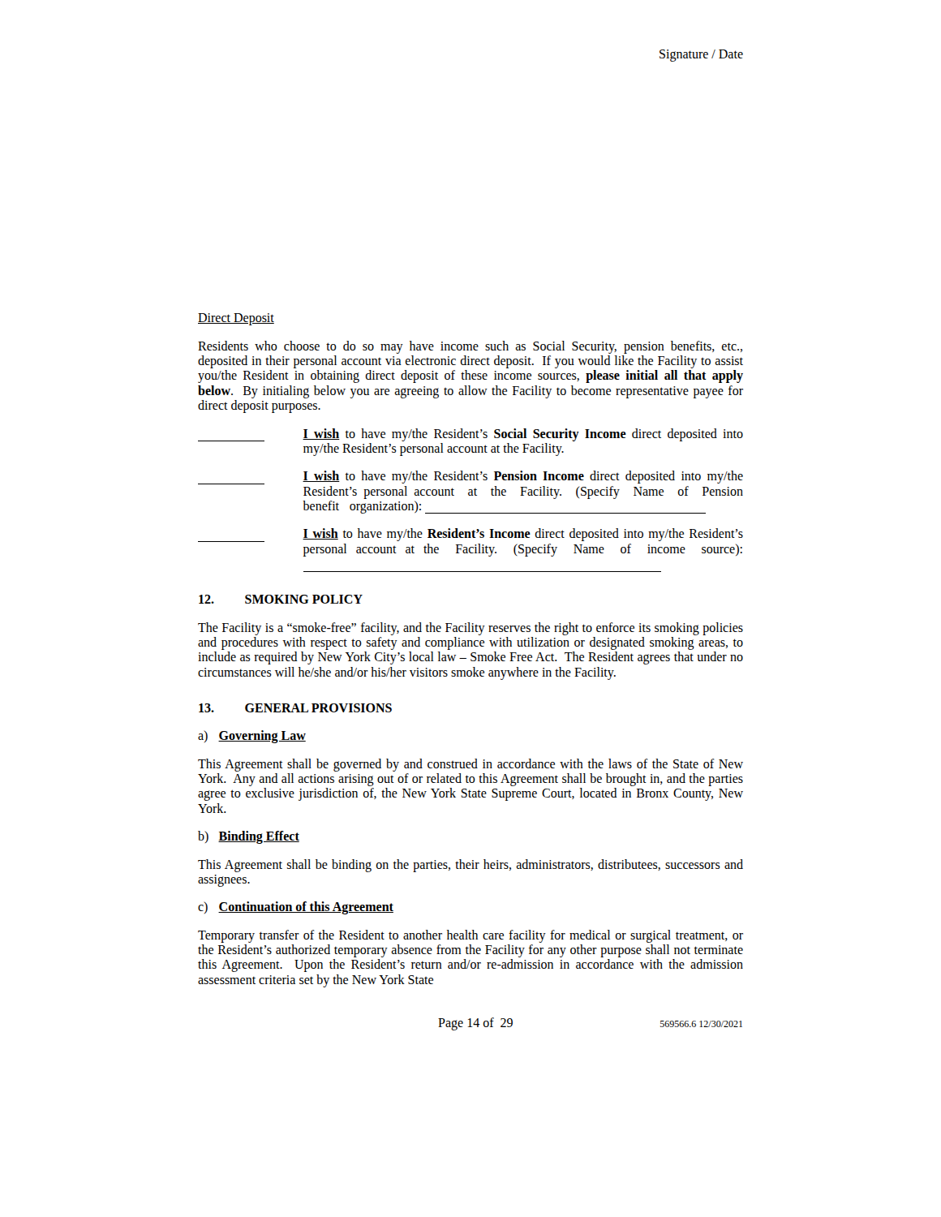Signature / Date
Direct Deposit
Residents who choose to do so may have income such as Social Security, pension benefits, etc., deposited in their personal account via electronic direct deposit. If you would like the Facility to assist you/the Resident in obtaining direct deposit of these income sources, please initial all that apply below. By initialing below you are agreeing to allow the Facility to become representative payee for direct deposit purposes.
I wish to have my/the Resident’s Social Security Income direct deposited into my/the Resident’s personal account at the Facility.
I wish to have my/the Resident’s Pension Income direct deposited into my/the Resident’s personal account at the Facility. (Specify Name of Pension benefit organization):
I wish to have my/the Resident’s Income direct deposited into my/the Resident’s personal account at the Facility. (Specify Name of income source):
12. SMOKING POLICY
The Facility is a “smoke-free” facility, and the Facility reserves the right to enforce its smoking policies and procedures with respect to safety and compliance with utilization or designated smoking areas, to include as required by New York City’s local law – Smoke Free Act. The Resident agrees that under no circumstances will he/she and/or his/her visitors smoke anywhere in the Facility.
13. GENERAL PROVISIONS
a) Governing Law
This Agreement shall be governed by and construed in accordance with the laws of the State of New York. Any and all actions arising out of or related to this Agreement shall be brought in, and the parties agree to exclusive jurisdiction of, the New York State Supreme Court, located in Bronx County, New York.
b) Binding Effect
This Agreement shall be binding on the parties, their heirs, administrators, distributees, successors and assignees.
c) Continuation of this Agreement
Temporary transfer of the Resident to another health care facility for medical or surgical treatment, or the Resident’s authorized temporary absence from the Facility for any other purpose shall not terminate this Agreement. Upon the Resident’s return and/or re-admission in accordance with the admission assessment criteria set by the New York State
Page 14 of 29
569566.6 12/30/2021